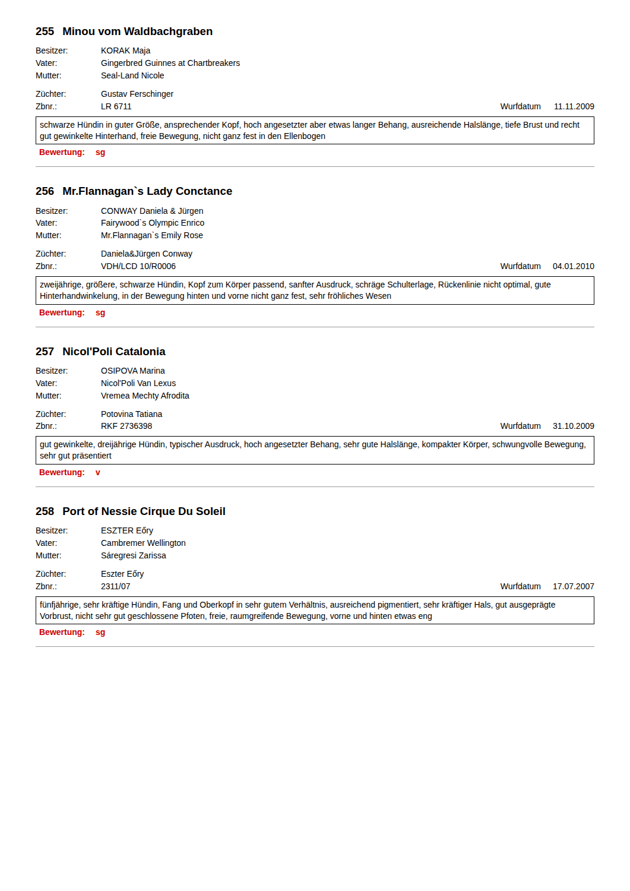255 Minou vom Waldbachgraben
| Besitzer: | KORAK Maja | | |
| Vater: | Gingerbred Guinnes at Chartbreakers | | |
| Mutter: | Seal-Land Nicole | | |
| Züchter: | Gustav Ferschinger | | |
| Zbnr.: | LR 6711 | Wurfdatum | 11.11.2009 |
schwarze Hündin in guter Größe, ansprechender Kopf, hoch angesetzter aber etwas langer Behang, ausreichende Halslänge, tiefe Brust und recht gut gewinkelte Hinterhand, freie Bewegung, nicht ganz fest in den Ellenbogen
Bewertung:sg
256 Mr.Flannagan`s Lady Conctance
| Besitzer: | CONWAY Daniela & Jürgen | | |
| Vater: | Fairywood`s Olympic Enrico | | |
| Mutter: | Mr.Flannagan`s Emily Rose | | |
| Züchter: | Daniela&Jürgen Conway | | |
| Zbnr.: | VDH/LCD 10/R0006 | Wurfdatum | 04.01.2010 |
zweijährige, größere, schwarze Hündin, Kopf zum Körper passend, sanfter Ausdruck, schräge Schulterlage, Rückenlinie nicht optimal, gute Hinterhandwinkelung, in der Bewegung hinten und vorne nicht ganz fest, sehr fröhliches Wesen
Bewertung:sg
257 Nicol'Poli Catalonia
| Besitzer: | OSIPOVA Marina | | |
| Vater: | Nicol'Poli Van Lexus | | |
| Mutter: | Vremea Mechty Afrodita | | |
| Züchter: | Potovina Tatiana | | |
| Zbnr.: | RKF 2736398 | Wurfdatum | 31.10.2009 |
gut gewinkelte, dreijährige Hündin, typischer Ausdruck, hoch angesetzter Behang, sehr gute Halslänge, kompakter Körper, schwungvolle Bewegung, sehr gut präsentiert
Bewertung:v
258 Port of Nessie Cirque Du Soleil
| Besitzer: | ESZTER Eőry | | |
| Vater: | Cambremer Wellington | | |
| Mutter: | Sáregresi Zarissa | | |
| Züchter: | Eszter Eőry | | |
| Zbnr.: | 2311/07 | Wurfdatum | 17.07.2007 |
fünfjährige, sehr kräftige Hündin, Fang und Oberkopf in sehr gutem Verhältnis, ausreichend pigmentiert, sehr kräftiger Hals, gut ausgeprägte Vorbrust, nicht sehr gut geschlossene Pfoten, freie, raumgreifende Bewegung, vorne und hinten etwas eng
Bewertung:sg